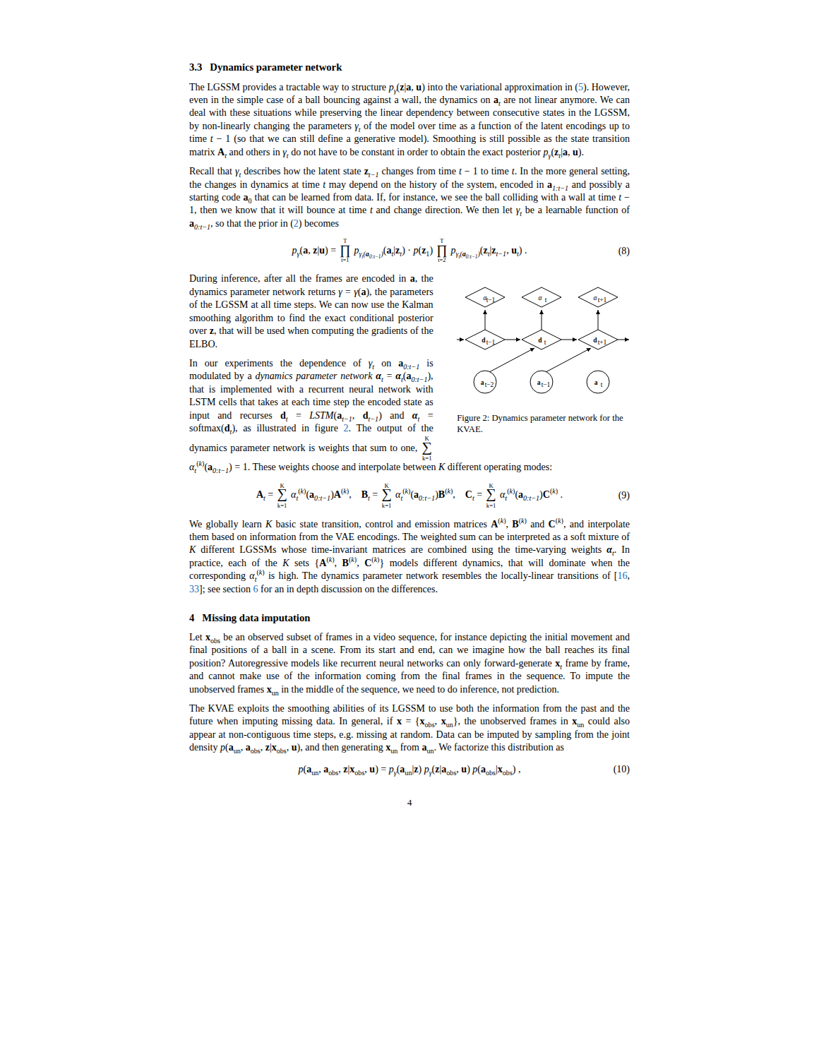3.3 Dynamics parameter network
The LGSSM provides a tractable way to structure pγ(z|a, u) into the variational approximation in (5). However, even in the simple case of a ball bouncing against a wall, the dynamics on at are not linear anymore. We can deal with these situations while preserving the linear dependency between consecutive states in the LGSSM, by non-linearly changing the parameters γt of the model over time as a function of the latent encodings up to time t − 1 (so that we can still define a generative model). Smoothing is still possible as the state transition matrix At and others in γt do not have to be constant in order to obtain the exact posterior pγ(zt|a, u).
Recall that γt describes how the latent state zt−1 changes from time t − 1 to time t. In the more general setting, the changes in dynamics at time t may depend on the history of the system, encoded in a1:t−1 and possibly a starting code a0 that can be learned from data. If, for instance, we see the ball colliding with a wall at time t − 1, then we know that it will bounce at time t and change direction. We then let γt be a learnable function of a0:t−1, so that the prior in (2) becomes
pγ(a, z|u) = T∏t=1 pγt(a0:t−1)(at|zt) · p(z1) T∏t=2 pγt(a0:t−1)(zt|zt−1, ut) . (8)
α t−1 α t α t+1 d t−1 d t d t+1 a t−2 a t−1 a t
Figure 2: Dynamics parameter network for the KVAE.
During inference, after all the frames are encoded in a, the dynamics parameter network returns γ = γ(a), the parameters of the LGSSM at all time steps. We can now use the Kalman smoothing algorithm to find the exact conditional posterior over z, that will be used when computing the gradients of the ELBO.
In our experiments the dependence of γt on a0:t−1 is modulated by a dynamics parameter network αt = αt(a0:t−1), that is implemented with a recurrent neural network with LSTM cells that takes at each time step the encoded state as input and recurses dt = LSTM(at−1, dt−1) and αt = softmax(dt), as illustrated in figure 2. The output of the dynamics parameter network is weights that sum to one, K∑k=1 αt(k)(a0:t−1) = 1. These weights choose and interpolate between K different operating modes:
At = K∑k=1 αt(k)(a0:t−1)A(k), Bt = K∑k=1 αt(k)(a0:t−1)B(k), Ct = K∑k=1 αt(k)(a0:t−1)C(k) . (9)
We globally learn K basic state transition, control and emission matrices A(k), B(k) and C(k), and interpolate them based on information from the VAE encodings. The weighted sum can be interpreted as a soft mixture of K different LGSSMs whose time-invariant matrices are combined using the time-varying weights αt. In practice, each of the K sets {A(k), B(k), C(k)} models different dynamics, that will dominate when the corresponding αt(k) is high. The dynamics parameter network resembles the locally-linear transitions of [16, 33]; see section 6 for an in depth discussion on the differences.
4 Missing data imputation
Let xobs be an observed subset of frames in a video sequence, for instance depicting the initial movement and final positions of a ball in a scene. From its start and end, can we imagine how the ball reaches its final position? Autoregressive models like recurrent neural networks can only forward-generate xt frame by frame, and cannot make use of the information coming from the final frames in the sequence. To impute the unobserved frames xun in the middle of the sequence, we need to do inference, not prediction.
The KVAE exploits the smoothing abilities of its LGSSM to use both the information from the past and the future when imputing missing data. In general, if x = {xobs, xun}, the unobserved frames in xun could also appear at non-contiguous time steps, e.g. missing at random. Data can be imputed by sampling from the joint density p(aun, aobs, z|xobs, u), and then generating xun from aun. We factorize this distribution as
p(aun, aobs, z|xobs, u) = pγ(aun|z) pγ(z|aobs, u) p(aobs|xobs) , (10)
4